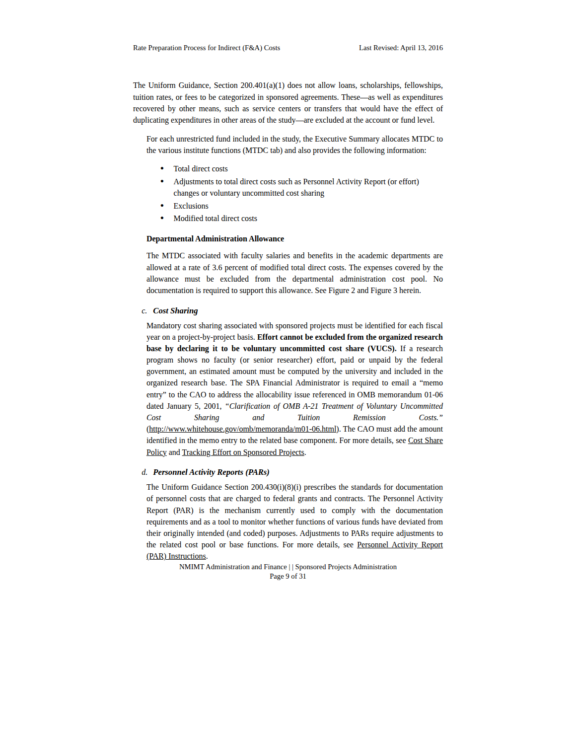Rate Preparation Process for Indirect (F&A) Costs Last Revised: April 13, 2016
The Uniform Guidance, Section 200.401(a)(1) does not allow loans, scholarships, fellowships, tuition rates, or fees to be categorized in sponsored agreements. These—as well as expenditures recovered by other means, such as service centers or transfers that would have the effect of duplicating expenditures in other areas of the study—are excluded at the account or fund level.
For each unrestricted fund included in the study, the Executive Summary allocates MTDC to the various institute functions (MTDC tab) and also provides the following information:
Total direct costs
Adjustments to total direct costs such as Personnel Activity Report (or effort) changes or voluntary uncommitted cost sharing
Exclusions
Modified total direct costs
Departmental Administration Allowance
The MTDC associated with faculty salaries and benefits in the academic departments are allowed at a rate of 3.6 percent of modified total direct costs. The expenses covered by the allowance must be excluded from the departmental administration cost pool. No documentation is required to support this allowance. See Figure 2 and Figure 3 herein.
c. Cost Sharing
Mandatory cost sharing associated with sponsored projects must be identified for each fiscal year on a project-by-project basis. Effort cannot be excluded from the organized research base by declaring it to be voluntary uncommitted cost share (VUCS). If a research program shows no faculty (or senior researcher) effort, paid or unpaid by the federal government, an estimated amount must be computed by the university and included in the organized research base. The SPA Financial Administrator is required to email a “memo entry” to the CAO to address the allocability issue referenced in OMB memorandum 01-06 dated January 5, 2001, “Clarification of OMB A-21 Treatment of Voluntary Uncommitted Cost Sharing and Tuition Remission Costs.” (http://www.whitehouse.gov/omb/memoranda/m01-06.html). The CAO must add the amount identified in the memo entry to the related base component. For more details, see Cost Share Policy and Tracking Effort on Sponsored Projects.
d. Personnel Activity Reports (PARs)
The Uniform Guidance Section 200.430(i)(8)(i) prescribes the standards for documentation of personnel costs that are charged to federal grants and contracts. The Personnel Activity Report (PAR) is the mechanism currently used to comply with the documentation requirements and as a tool to monitor whether functions of various funds have deviated from their originally intended (and coded) purposes. Adjustments to PARs require adjustments to the related cost pool or base functions. For more details, see Personnel Activity Report (PAR) Instructions.
NMIMT Administration and Finance | | Sponsored Projects Administration
Page 9 of 31